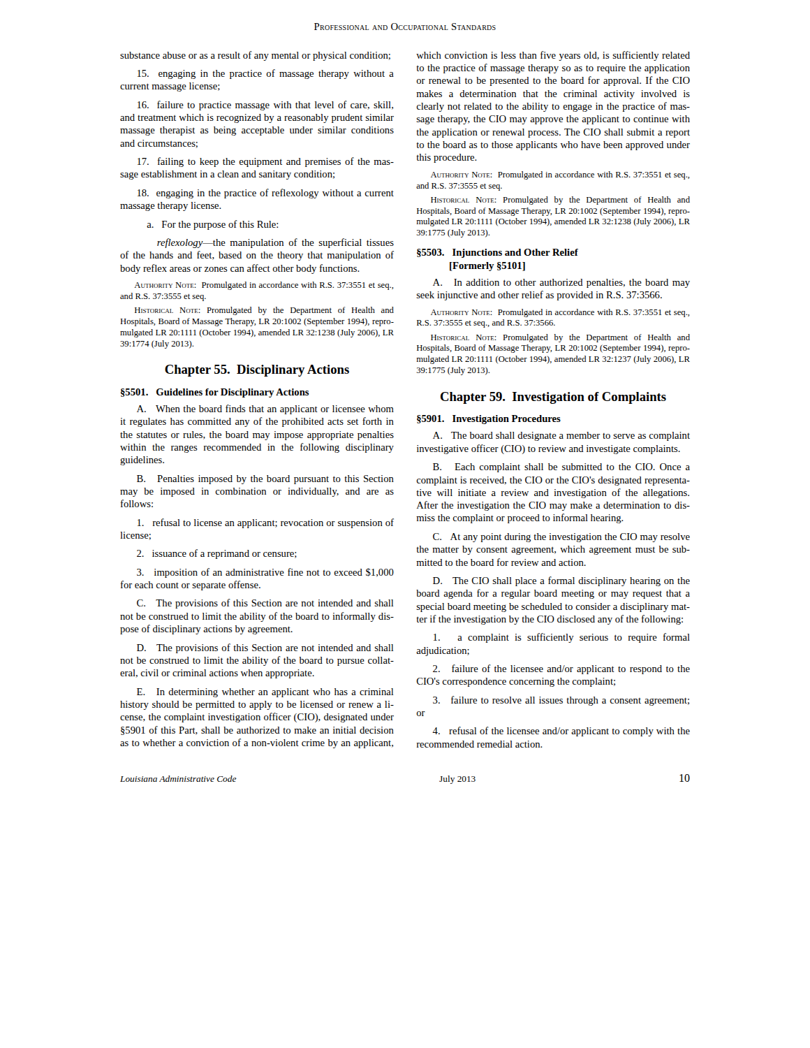Professional and Occupational Standards
substance abuse or as a result of any mental or physical condition;
15. engaging in the practice of massage therapy without a current massage license;
16. failure to practice massage with that level of care, skill, and treatment which is recognized by a reasonably prudent similar massage therapist as being acceptable under similar conditions and circumstances;
17. failing to keep the equipment and premises of the massage establishment in a clean and sanitary condition;
18. engaging in the practice of reflexology without a current massage therapy license.
a. For the purpose of this Rule:
reflexology—the manipulation of the superficial tissues of the hands and feet, based on the theory that manipulation of body reflex areas or zones can affect other body functions.
Authority Note: Promulgated in accordance with R.S. 37:3551 et seq., and R.S. 37:3555 et seq.
Historical Note: Promulgated by the Department of Health and Hospitals, Board of Massage Therapy, LR 20:1002 (September 1994), repromulgated LR 20:1111 (October 1994), amended LR 32:1238 (July 2006), LR 39:1774 (July 2013).
Chapter 55. Disciplinary Actions
§5501. Guidelines for Disciplinary Actions
A. When the board finds that an applicant or licensee whom it regulates has committed any of the prohibited acts set forth in the statutes or rules, the board may impose appropriate penalties within the ranges recommended in the following disciplinary guidelines.
B. Penalties imposed by the board pursuant to this Section may be imposed in combination or individually, and are as follows:
1. refusal to license an applicant; revocation or suspension of license;
2. issuance of a reprimand or censure;
3. imposition of an administrative fine not to exceed $1,000 for each count or separate offense.
C. The provisions of this Section are not intended and shall not be construed to limit the ability of the board to informally dispose of disciplinary actions by agreement.
D. The provisions of this Section are not intended and shall not be construed to limit the ability of the board to pursue collateral, civil or criminal actions when appropriate.
E. In determining whether an applicant who has a criminal history should be permitted to apply to be licensed or renew a license, the complaint investigation officer (CIO), designated under §5901 of this Part, shall be authorized to make an initial decision as to whether a conviction of a non-violent crime by an applicant, which conviction is less than five years old, is sufficiently related to the practice of massage therapy so as to require the application or renewal to be presented to the board for approval. If the CIO makes a determination that the criminal activity involved is clearly not related to the ability to engage in the practice of massage therapy, the CIO may approve the applicant to continue with the application or renewal process. The CIO shall submit a report to the board as to those applicants who have been approved under this procedure.
Authority Note: Promulgated in accordance with R.S. 37:3551 et seq., and R.S. 37:3555 et seq.
Historical Note: Promulgated by the Department of Health and Hospitals, Board of Massage Therapy, LR 20:1002 (September 1994), repromulgated LR 20:1111 (October 1994), amended LR 32:1238 (July 2006), LR 39:1775 (July 2013).
§5503. Injunctions and Other Relief[Formerly §5101]
A. In addition to other authorized penalties, the board may seek injunctive and other relief as provided in R.S. 37:3566.
Authority Note: Promulgated in accordance with R.S. 37:3551 et seq., R.S. 37:3555 et seq., and R.S. 37:3566.
Historical Note: Promulgated by the Department of Health and Hospitals, Board of Massage Therapy, LR 20:1002 (September 1994), repromulgated LR 20:1111 (October 1994), amended LR 32:1237 (July 2006), LR 39:1775 (July 2013).
Chapter 59. Investigation of Complaints
§5901. Investigation Procedures
A. The board shall designate a member to serve as complaint investigative officer (CIO) to review and investigate complaints.
B. Each complaint shall be submitted to the CIO. Once a complaint is received, the CIO or the CIO's designated representative will initiate a review and investigation of the allegations. After the investigation the CIO may make a determination to dismiss the complaint or proceed to informal hearing.
C. At any point during the investigation the CIO may resolve the matter by consent agreement, which agreement must be submitted to the board for review and action.
D. The CIO shall place a formal disciplinary hearing on the board agenda for a regular board meeting or may request that a special board meeting be scheduled to consider a disciplinary matter if the investigation by the CIO disclosed any of the following:
1. a complaint is sufficiently serious to require formal adjudication;
2. failure of the licensee and/or applicant to respond to the CIO's correspondence concerning the complaint;
3. failure to resolve all issues through a consent agreement; or
4. refusal of the licensee and/or applicant to comply with the recommended remedial action.
Louisiana Administrative Code July 2013 10